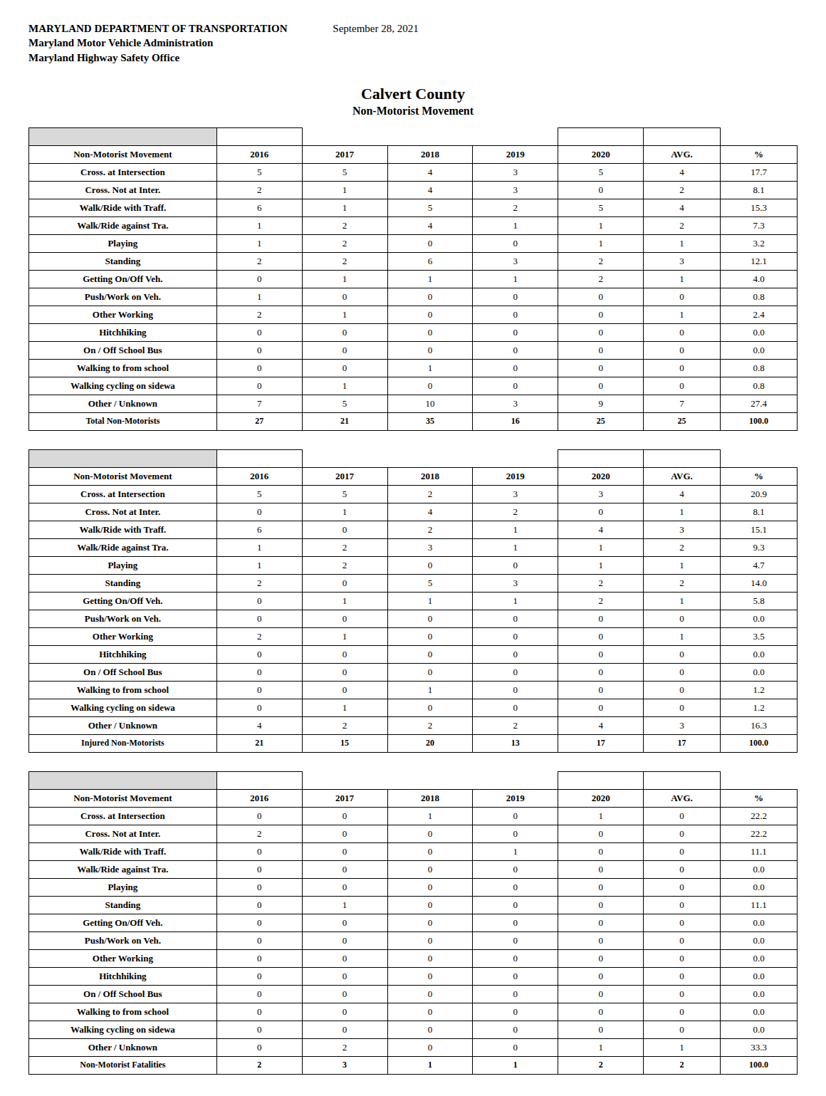MARYLAND DEPARTMENT OF TRANSPORTATION September 28, 2021
Maryland Motor Vehicle Administration
Maryland Highway Safety Office
Calvert County
Non-Motorist Movement
| Non-Motorist Movement | 2016 | 2017 | 2018 | 2019 | 2020 | AVG. | % |
| --- | --- | --- | --- | --- | --- | --- | --- |
| Cross. at Intersection | 5 | 5 | 4 | 3 | 5 | 4 | 17.7 |
| Cross. Not at Inter. | 2 | 1 | 4 | 3 | 0 | 2 | 8.1 |
| Walk/Ride with Traff. | 6 | 1 | 5 | 2 | 5 | 4 | 15.3 |
| Walk/Ride against Tra. | 1 | 2 | 4 | 1 | 1 | 2 | 7.3 |
| Playing | 1 | 2 | 0 | 0 | 1 | 1 | 3.2 |
| Standing | 2 | 2 | 6 | 3 | 2 | 3 | 12.1 |
| Getting On/Off Veh. | 0 | 1 | 1 | 1 | 2 | 1 | 4.0 |
| Push/Work on Veh. | 1 | 0 | 0 | 0 | 0 | 0 | 0.8 |
| Other Working | 2 | 1 | 0 | 0 | 0 | 1 | 2.4 |
| Hitchhiking | 0 | 0 | 0 | 0 | 0 | 0 | 0.0 |
| On / Off School Bus | 0 | 0 | 0 | 0 | 0 | 0 | 0.0 |
| Walking to from school | 0 | 0 | 1 | 0 | 0 | 0 | 0.8 |
| Walking cycling on sidewa | 0 | 1 | 0 | 0 | 0 | 0 | 0.8 |
| Other / Unknown | 7 | 5 | 10 | 3 | 9 | 7 | 27.4 |
| Total Non-Motorists | 27 | 21 | 35 | 16 | 25 | 25 | 100.0 |
| Non-Motorist Movement | 2016 | 2017 | 2018 | 2019 | 2020 | AVG. | % |
| --- | --- | --- | --- | --- | --- | --- | --- |
| Cross. at Intersection | 5 | 5 | 2 | 3 | 3 | 4 | 20.9 |
| Cross. Not at Inter. | 0 | 1 | 4 | 2 | 0 | 1 | 8.1 |
| Walk/Ride with Traff. | 6 | 0 | 2 | 1 | 4 | 3 | 15.1 |
| Walk/Ride against Tra. | 1 | 2 | 3 | 1 | 1 | 2 | 9.3 |
| Playing | 1 | 2 | 0 | 0 | 1 | 1 | 4.7 |
| Standing | 2 | 0 | 5 | 3 | 2 | 2 | 14.0 |
| Getting On/Off Veh. | 0 | 1 | 1 | 1 | 2 | 1 | 5.8 |
| Push/Work on Veh. | 0 | 0 | 0 | 0 | 0 | 0 | 0.0 |
| Other Working | 2 | 1 | 0 | 0 | 0 | 1 | 3.5 |
| Hitchhiking | 0 | 0 | 0 | 0 | 0 | 0 | 0.0 |
| On / Off School Bus | 0 | 0 | 0 | 0 | 0 | 0 | 0.0 |
| Walking to from school | 0 | 0 | 1 | 0 | 0 | 0 | 1.2 |
| Walking cycling on sidewa | 0 | 1 | 0 | 0 | 0 | 0 | 1.2 |
| Other / Unknown | 4 | 2 | 2 | 2 | 4 | 3 | 16.3 |
| Injured Non-Motorists | 21 | 15 | 20 | 13 | 17 | 17 | 100.0 |
| Non-Motorist Movement | 2016 | 2017 | 2018 | 2019 | 2020 | AVG. | % |
| --- | --- | --- | --- | --- | --- | --- | --- |
| Cross. at Intersection | 0 | 0 | 1 | 0 | 1 | 0 | 22.2 |
| Cross. Not at Inter. | 2 | 0 | 0 | 0 | 0 | 0 | 22.2 |
| Walk/Ride with Traff. | 0 | 0 | 0 | 1 | 0 | 0 | 11.1 |
| Walk/Ride against Tra. | 0 | 0 | 0 | 0 | 0 | 0 | 0.0 |
| Playing | 0 | 0 | 0 | 0 | 0 | 0 | 0.0 |
| Standing | 0 | 1 | 0 | 0 | 0 | 0 | 11.1 |
| Getting On/Off Veh. | 0 | 0 | 0 | 0 | 0 | 0 | 0.0 |
| Push/Work on Veh. | 0 | 0 | 0 | 0 | 0 | 0 | 0.0 |
| Other Working | 0 | 0 | 0 | 0 | 0 | 0 | 0.0 |
| Hitchhiking | 0 | 0 | 0 | 0 | 0 | 0 | 0.0 |
| On / Off School Bus | 0 | 0 | 0 | 0 | 0 | 0 | 0.0 |
| Walking to from school | 0 | 0 | 0 | 0 | 0 | 0 | 0.0 |
| Walking cycling on sidewa | 0 | 0 | 0 | 0 | 0 | 0 | 0.0 |
| Other / Unknown | 0 | 2 | 0 | 0 | 1 | 1 | 33.3 |
| Non-Motorist Fatalities | 2 | 3 | 1 | 1 | 2 | 2 | 100.0 |